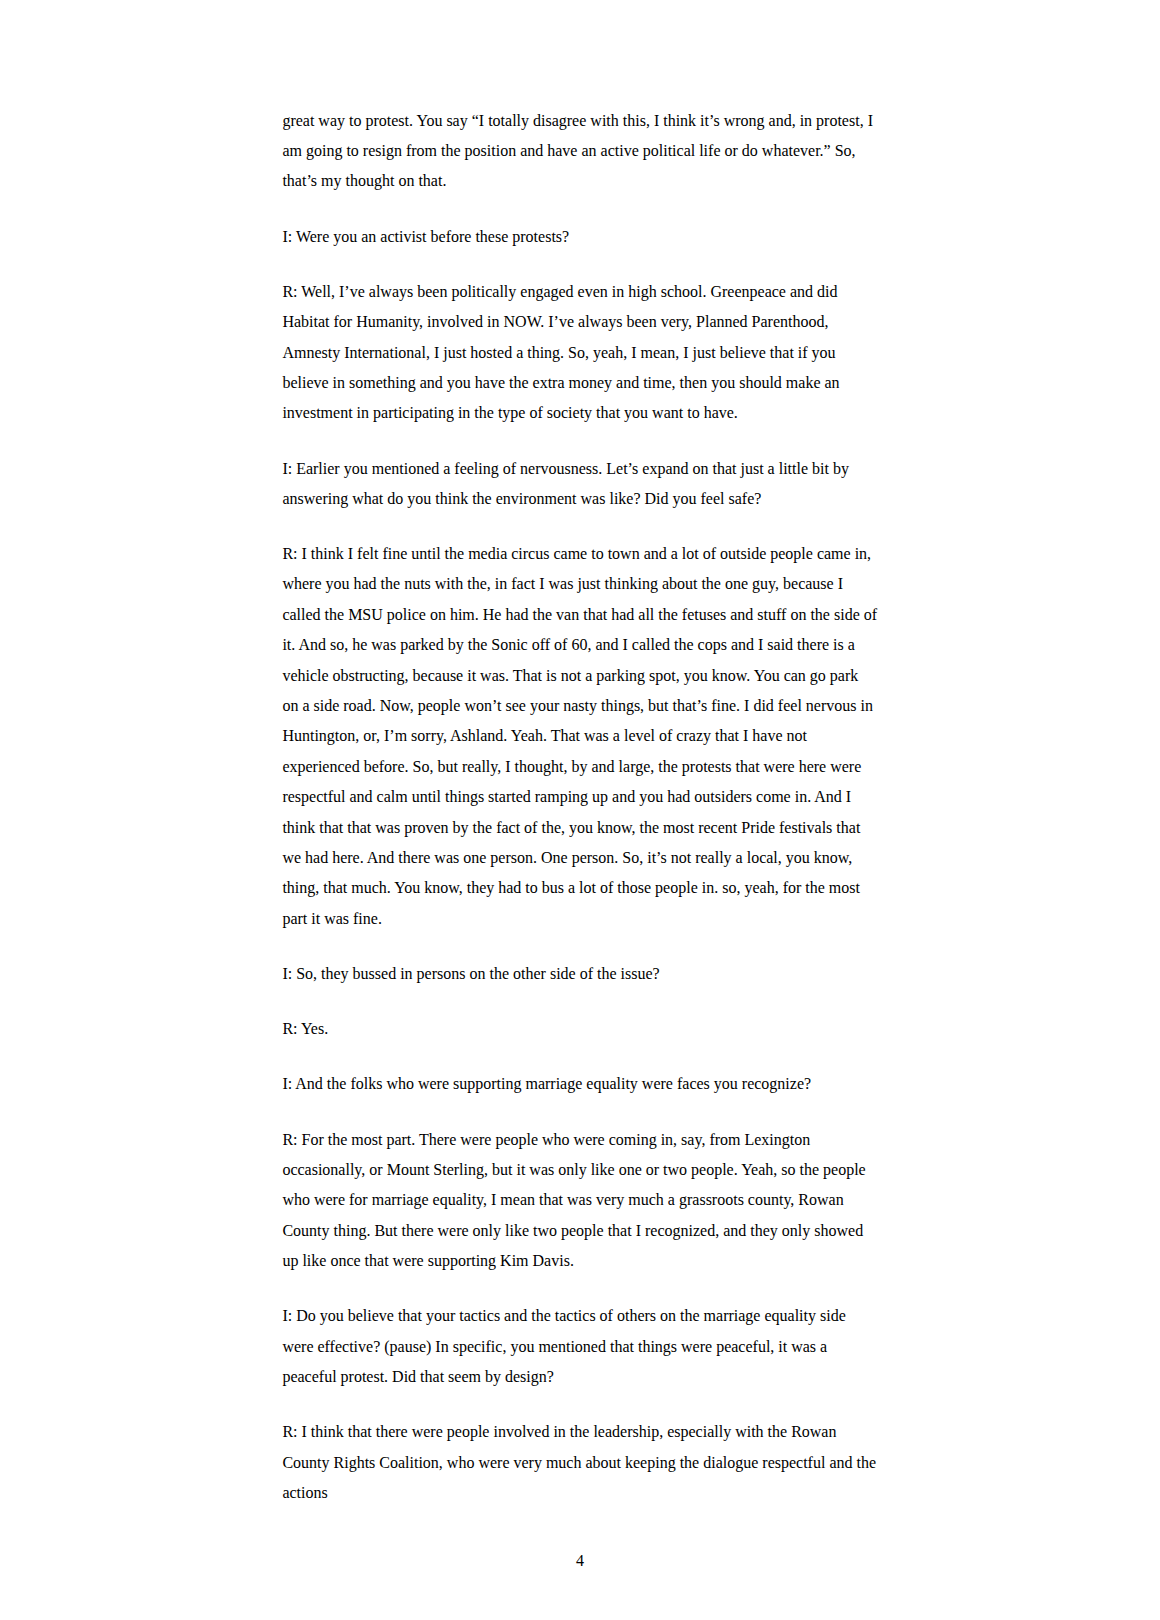great way to protest. You say “I totally disagree with this, I think it’s wrong and, in protest, I am going to resign from the position and have an active political life or do whatever.” So, that’s my thought on that.
I: Were you an activist before these protests?
R: Well, I’ve always been politically engaged even in high school. Greenpeace and did Habitat for Humanity, involved in NOW. I’ve always been very, Planned Parenthood, Amnesty International, I just hosted a thing. So, yeah, I mean, I just believe that if you believe in something and you have the extra money and time, then you should make an investment in participating in the type of society that you want to have.
I: Earlier you mentioned a feeling of nervousness. Let’s expand on that just a little bit by answering what do you think the environment was like? Did you feel safe?
R: I think I felt fine until the media circus came to town and a lot of outside people came in, where you had the nuts with the, in fact I was just thinking about the one guy, because I called the MSU police on him. He had the van that had all the fetuses and stuff on the side of it. And so, he was parked by the Sonic off of 60, and I called the cops and I said there is a vehicle obstructing, because it was. That is not a parking spot, you know. You can go park on a side road. Now, people won’t see your nasty things, but that’s fine. I did feel nervous in Huntington, or, I’m sorry, Ashland. Yeah. That was a level of crazy that I have not experienced before. So, but really, I thought, by and large, the protests that were here were respectful and calm until things started ramping up and you had outsiders come in. And I think that that was proven by the fact of the, you know, the most recent Pride festivals that we had here. And there was one person. One person. So, it’s not really a local, you know, thing, that much. You know, they had to bus a lot of those people in. so, yeah, for the most part it was fine.
I: So, they bussed in persons on the other side of the issue?
R: Yes.
I: And the folks who were supporting marriage equality were faces you recognize?
R: For the most part. There were people who were coming in, say, from Lexington occasionally, or Mount Sterling, but it was only like one or two people. Yeah, so the people who were for marriage equality, I mean that was very much a grassroots county, Rowan County thing. But there were only like two people that I recognized, and they only showed up like once that were supporting Kim Davis.
I: Do you believe that your tactics and the tactics of others on the marriage equality side were effective? (pause) In specific, you mentioned that things were peaceful, it was a peaceful protest. Did that seem by design?
R: I think that there were people involved in the leadership, especially with the Rowan County Rights Coalition, who were very much about keeping the dialogue respectful and the actions
4